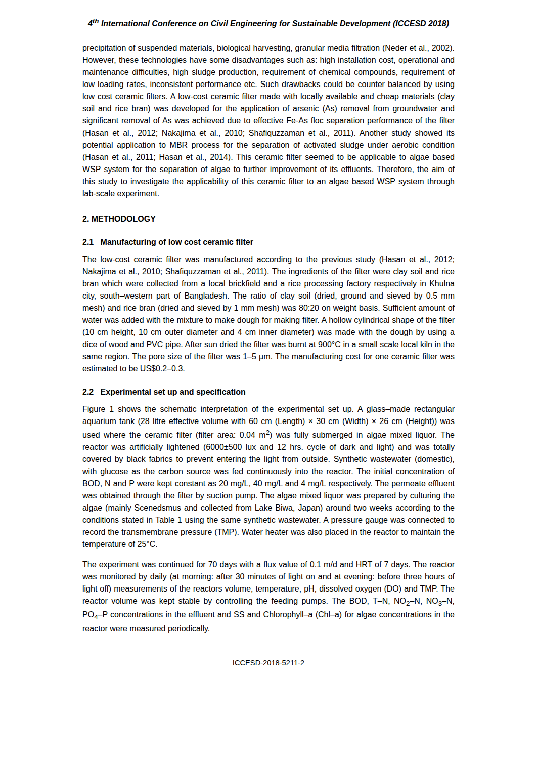4th International Conference on Civil Engineering for Sustainable Development (ICCESD 2018)
precipitation of suspended materials, biological harvesting, granular media filtration (Neder et al., 2002). However, these technologies have some disadvantages such as: high installation cost, operational and maintenance difficulties, high sludge production, requirement of chemical compounds, requirement of low loading rates, inconsistent performance etc. Such drawbacks could be counter balanced by using low cost ceramic filters. A low-cost ceramic filter made with locally available and cheap materials (clay soil and rice bran) was developed for the application of arsenic (As) removal from groundwater and significant removal of As was achieved due to effective Fe-As floc separation performance of the filter (Hasan et al., 2012; Nakajima et al., 2010; Shafiquzzaman et al., 2011). Another study showed its potential application to MBR process for the separation of activated sludge under aerobic condition (Hasan et al., 2011; Hasan et al., 2014). This ceramic filter seemed to be applicable to algae based WSP system for the separation of algae to further improvement of its effluents. Therefore, the aim of this study to investigate the applicability of this ceramic filter to an algae based WSP system through lab-scale experiment.
2. METHODOLOGY
2.1 Manufacturing of low cost ceramic filter
The low-cost ceramic filter was manufactured according to the previous study (Hasan et al., 2012; Nakajima et al., 2010; Shafiquzzaman et al., 2011). The ingredients of the filter were clay soil and rice bran which were collected from a local brickfield and a rice processing factory respectively in Khulna city, south–western part of Bangladesh. The ratio of clay soil (dried, ground and sieved by 0.5 mm mesh) and rice bran (dried and sieved by 1 mm mesh) was 80:20 on weight basis. Sufficient amount of water was added with the mixture to make dough for making filter. A hollow cylindrical shape of the filter (10 cm height, 10 cm outer diameter and 4 cm inner diameter) was made with the dough by using a dice of wood and PVC pipe. After sun dried the filter was burnt at 900°C in a small scale local kiln in the same region. The pore size of the filter was 1–5 µm. The manufacturing cost for one ceramic filter was estimated to be US$0.2–0.3.
2.2 Experimental set up and specification
Figure 1 shows the schematic interpretation of the experimental set up. A glass–made rectangular aquarium tank (28 litre effective volume with 60 cm (Length) × 30 cm (Width) × 26 cm (Height)) was used where the ceramic filter (filter area: 0.04 m2) was fully submerged in algae mixed liquor. The reactor was artificially lightened (6000±500 lux and 12 hrs. cycle of dark and light) and was totally covered by black fabrics to prevent entering the light from outside. Synthetic wastewater (domestic), with glucose as the carbon source was fed continuously into the reactor. The initial concentration of BOD, N and P were kept constant as 20 mg/L, 40 mg/L and 4 mg/L respectively. The permeate effluent was obtained through the filter by suction pump. The algae mixed liquor was prepared by culturing the algae (mainly Scenedsmus and collected from Lake Biwa, Japan) around two weeks according to the conditions stated in Table 1 using the same synthetic wastewater. A pressure gauge was connected to record the transmembrane pressure (TMP). Water heater was also placed in the reactor to maintain the temperature of 25°C.
The experiment was continued for 70 days with a flux value of 0.1 m/d and HRT of 7 days. The reactor was monitored by daily (at morning: after 30 minutes of light on and at evening: before three hours of light off) measurements of the reactors volume, temperature, pH, dissolved oxygen (DO) and TMP. The reactor volume was kept stable by controlling the feeding pumps. The BOD, T–N, NO2–N, NO3–N, PO4–P concentrations in the effluent and SS and Chlorophyll–a (Chl–a) for algae concentrations in the reactor were measured periodically.
ICCESD-2018-5211-2